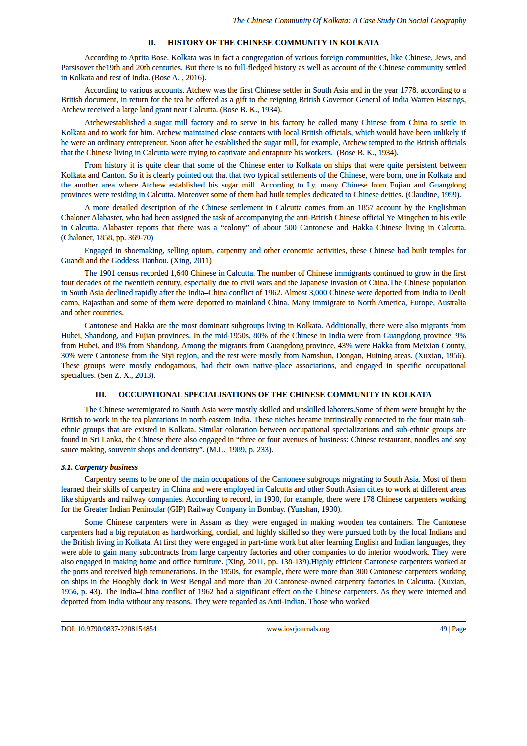The Chinese Community Of Kolkata: A Case Study On Social Geography
II. History of the Chinese Community in Kolkata
According to Aprita Bose. Kolkata was in fact a congregation of various foreign communities, like Chinese, Jews, and Parsisover the19th and 20th centuries. But there is no full-fledged history as well as account of the Chinese community settled in Kolkata and rest of India. (Bose A. , 2016).
According to various accounts, Atchew was the first Chinese settler in South Asia and in the year 1778, according to a British document, in return for the tea he offered as a gift to the reigning British Governor General of India Warren Hastings, Atchew received a large land grant near Calcutta. (Bose B. K., 1934).
Atchewestablished a sugar mill factory and to serve in his factory he called many Chinese from China to settle in Kolkata and to work for him. Atchew maintained close contacts with local British officials, which would have been unlikely if he were an ordinary entrepreneur. Soon after he established the sugar mill, for example, Atchew tempted to the British officials that the Chinese living in Calcutta were trying to captivate and enrapture his workers. (Bose B. K., 1934).
From history it is quite clear that some of the Chinese enter to Kolkata on ships that were quite persistent between Kolkata and Canton. So it is clearly pointed out that that two typical settlements of the Chinese, were born, one in Kolkata and the another area where Atchew established his sugar mill. According to Ly, many Chinese from Fujian and Guangdong provinces were residing in Calcutta. Moreover some of them had built temples dedicated to Chinese deities. (Claudine, 1999).
A more detailed description of the Chinese settlement in Calcutta comes from an 1857 account by the Englishman Chaloner Alabaster, who had been assigned the task of accompanying the anti-British Chinese official Ye Mingchen to his exile in Calcutta. Alabaster reports that there was a “colony” of about 500 Cantonese and Hakka Chinese living in Calcutta. (Chaloner, 1858, pp. 369-70)
Engaged in shoemaking, selling opium, carpentry and other economic activities, these Chinese had built temples for Guandi and the Goddess Tianhou. (Xing, 2011)
The 1901 census recorded 1,640 Chinese in Calcutta. The number of Chinese immigrants continued to grow in the first four decades of the twentieth century, especially due to civil wars and the Japanese invasion of China.The Chinese population in South Asia declined rapidly after the India–China conflict of 1962. Almost 3,000 Chinese were deported from India to Deoli camp, Rajasthan and some of them were deported to mainland China. Many immigrate to North America, Europe, Australia and other countries.
Cantonese and Hakka are the most dominant subgroups living in Kolkata. Additionally, there were also migrants from Hubei, Shandong, and Fujian provinces. In the mid-1950s, 80% of the Chinese in India were from Guangdong province, 9% from Hubei, and 8% from Shandong. Among the migrants from Guangdong province, 43% were Hakka from Meixian County, 30% were Cantonese from the Siyi region, and the rest were mostly from Namshun, Dongan, Huining areas. (Xuxian, 1956). These groups were mostly endogamous, had their own native-place associations, and engaged in specific occupational specialties. (Sen Z. X., 2013).
III. Occupational Specialisations of the Chinese Community in Kolkata
The Chinese weremigrated to South Asia were mostly skilled and unskilled laborers.Some of them were brought by the British to work in the tea plantations in north-eastern India. These niches became intrinsically connected to the four main sub-ethnic groups that are existed in Kolkata. Similar coloration between occupational specializations and sub-ethnic groups are found in Sri Lanka, the Chinese there also engaged in “three or four avenues of business: Chinese restaurant, noodles and soy sauce making, souvenir shops and dentistry”. (M.L., 1989, p. 233).
3.1. Carpentry business
Carpentry seems to be one of the main occupations of the Cantonese subgroups migrating to South Asia. Most of them learned their skills of carpentry in China and were employed in Calcutta and other South Asian cities to work at different areas like shipyards and railway companies. According to record, in 1930, for example, there were 178 Chinese carpenters working for the Greater Indian Peninsular (GIP) Railway Company in Bombay. (Yunshan, 1930).
Some Chinese carpenters were in Assam as they were engaged in making wooden tea containers. The Cantonese carpenters had a big reputation as hardworking, cordial, and highly skilled so they were pursued both by the local Indians and the British living in Kolkata. At first they were engaged in part-time work but after learning English and Indian languages, they were able to gain many subcontracts from large carpentry factories and other companies to do interior woodwork. They were also engaged in making home and office furniture. (Xing, 2011, pp. 138-139).Highly efficient Cantonese carpenters worked at the ports and received high remunerations. In the 1950s, for example, there were more than 300 Cantonese carpenters working on ships in the Hooghly dock in West Bengal and more than 20 Cantonese-owned carpentry factories in Calcutta. (Xuxian, 1956, p. 43). The India–China conflict of 1962 had a significant effect on the Chinese carpenters. As they were interned and deported from India without any reasons. They were regarded as Anti-Indian. Those who worked
DOI: 10.9790/0837-2208154854 www.iosrjournals.org 49 | Page